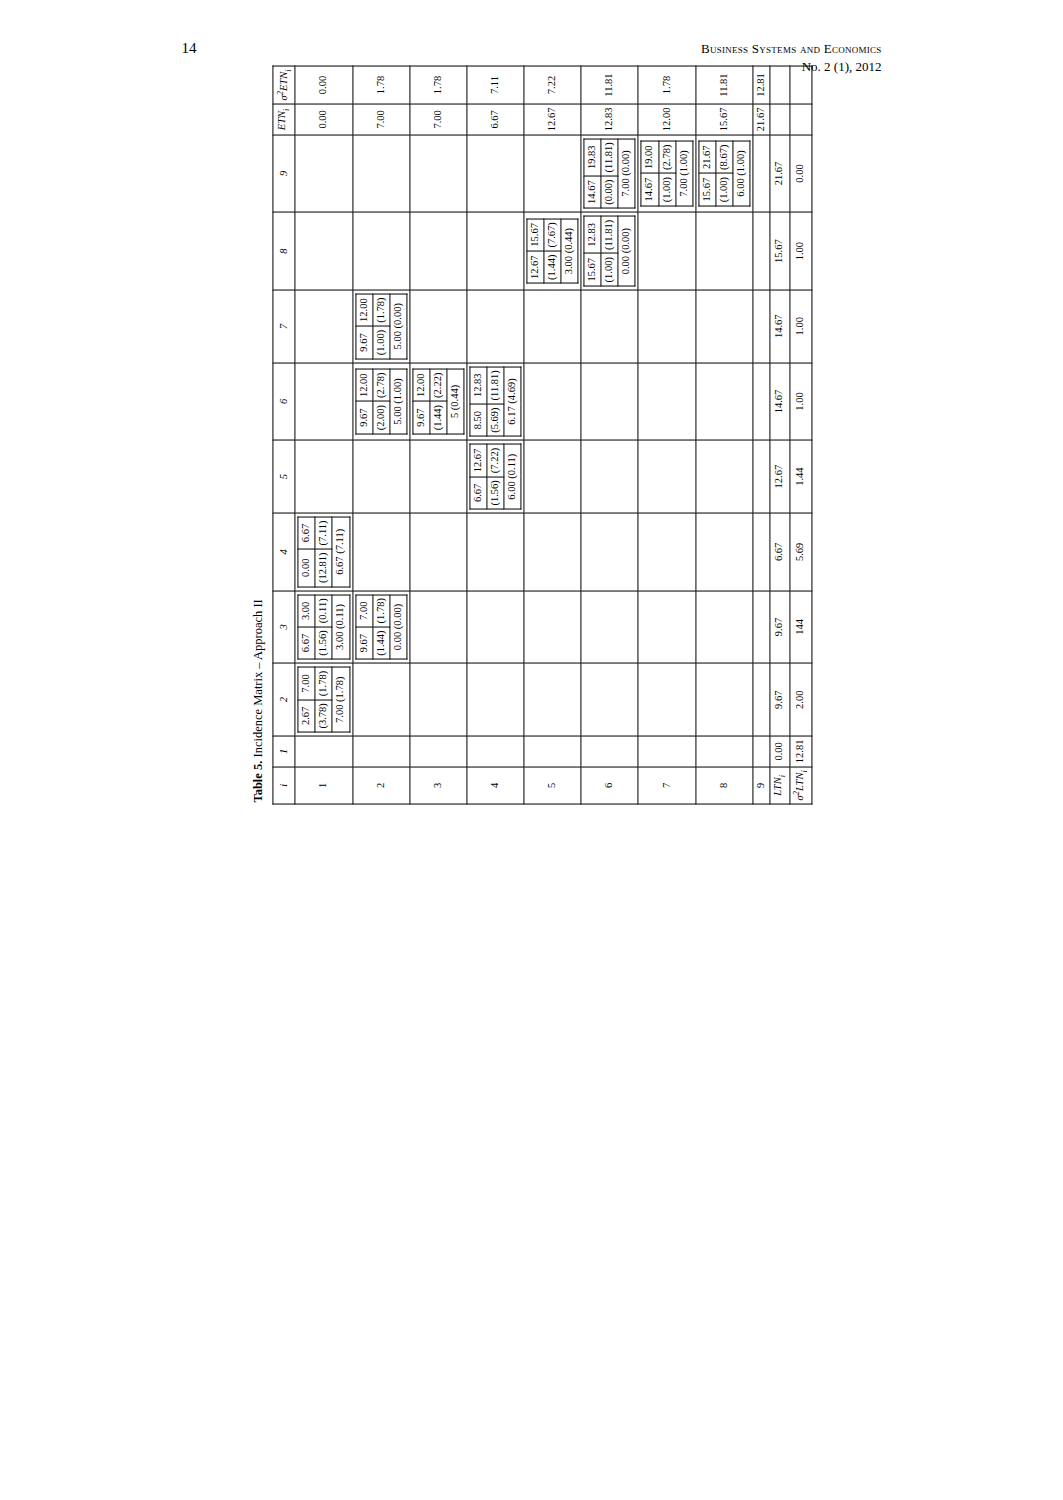14
Business Systems and Economics
No. 2 (1), 2012
Table 5. Incidence Matrix – Approach II
| i | 1 | 2 | 3 | 4 | 5 | 6 | 7 | 8 | 9 | ETN i | σ 2 ETN i |
| --- | --- | --- | --- | --- | --- | --- | --- | --- | --- | --- | --- |
| 1 | | / 2.67 / 7.00 / / (3.78) / (1.78) / / 7.00 (1.78) / | / 6.67 / 3.00 / / (1.56) / (0.11) / / 3.00 (0.11) / | / 0.00 / 6.67 / / (12.81) / (7.11) / / 6.67 (7.11) / | | | | | | 0.00 | 0.00 |
| 2 | | | / 9.67 / 7.00 / / (1.44) / (1.78) / / 0.00 (0.00) / | | | / 9.67 / 12.00 / / (2.00) / (2.78) / / 5.00 (1.00) / | / 9.67 / 12.00 / / (1.00) / (1.78) / / 5.00 (0.00) / | | | 7.00 | 1.78 |
| 3 | | | | | | / 9.67 / 12.00 / / (1.44) / (2.22) / / 5 (0.44) / | | | | 7.00 | 1.78 |
| 4 | | | | | / 6.67 / 12.67 / / (1.56) / (7.22) / / 6.00 (0.11) / | / 8.50 / 12.83 / / (5.69) / (11.81) / / 6.17 (4.69) / | | | | 6.67 | 7.11 |
| 5 | | | | | | | | / 12.67 / 15.67 / / (1.44) / (7.67) / / 3.00 (0.44) / | | 12.67 | 7.22 |
| 6 | | | | | | | | / 15.67 / 12.83 / / (1.00) / (11.81) / / 0.00 (0.00) / | / 14.67 / 19.83 / / (0.00) / (11.81) / / 7.00 (0.00) / | 12.83 | 11.81 |
| 7 | | | | | | | | | / 14.67 / 19.00 / / (1.00) / (2.78) / / 7.00 (1.00) / | 12.00 | 1.78 |
| 8 | | | | | | | | | / 15.67 / 21.67 / / (1.00) / (8.67) / / 6.00 (1.00) / | 15.67 | 11.81 |
| 9 | | | | | | | | | | 21.67 | 12.81 |
| LTN i | 0.00 | 9.67 | 9.67 | 6.67 | 12.67 | 14.67 | 14.67 | 15.67 | 21.67 | | |
| σ 2 LTN i | 12.81 | 2.00 | 144 | 5.69 | 1.44 | 1.00 | 1.00 | 1.00 | 0.00 | | |